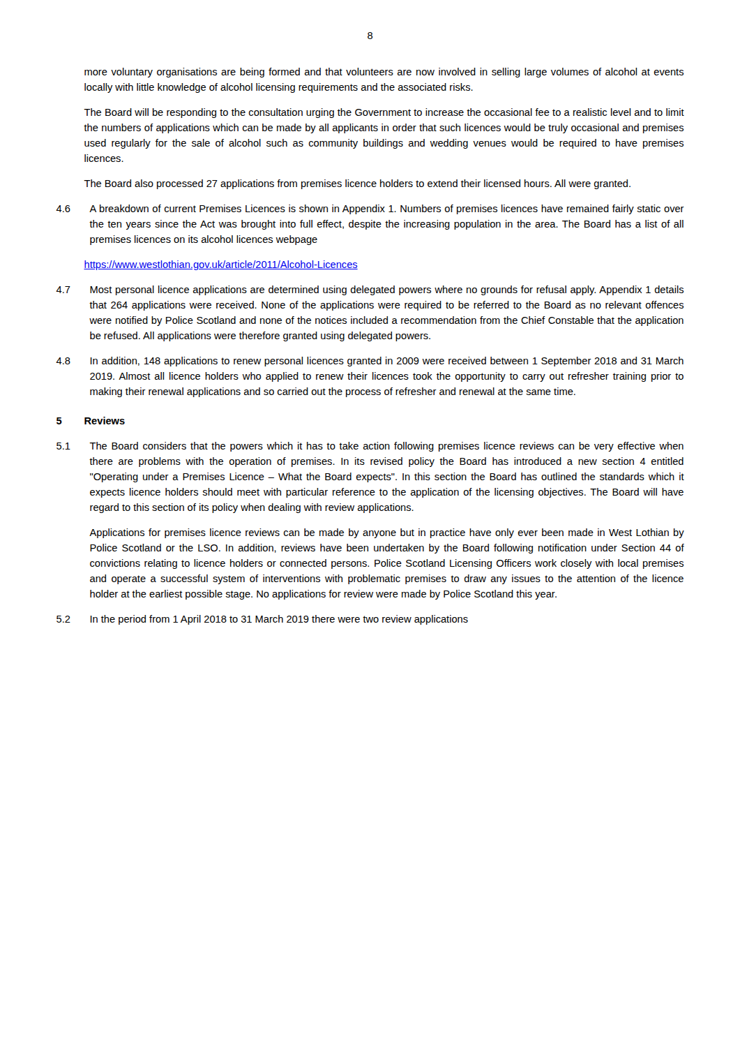8
more voluntary organisations are being formed and that volunteers are now involved in selling large volumes of alcohol at events locally with little knowledge of alcohol licensing requirements and the associated risks.
The Board will be responding to the consultation urging the Government to increase the occasional fee to a realistic level and to limit the numbers of applications which can be made by all applicants in order that such licences would be truly occasional and premises used regularly for the sale of alcohol such as community buildings and wedding venues would be required to have premises licences.
The Board also processed 27 applications from premises licence holders to extend their licensed hours. All were granted.
4.6
A breakdown of current Premises Licences is shown in Appendix 1. Numbers of premises licences have remained fairly static over the ten years since the Act was brought into full effect, despite the increasing population in the area. The Board has a list of all premises licences on its alcohol licences webpage
https://www.westlothian.gov.uk/article/2011/Alcohol-Licences
4.7
Most personal licence applications are determined using delegated powers where no grounds for refusal apply. Appendix 1 details that 264 applications were received. None of the applications were required to be referred to the Board as no relevant offences were notified by Police Scotland and none of the notices included a recommendation from the Chief Constable that the application be refused. All applications were therefore granted using delegated powers.
4.8
In addition, 148 applications to renew personal licences granted in 2009 were received between 1 September 2018 and 31 March 2019. Almost all licence holders who applied to renew their licences took the opportunity to carry out refresher training prior to making their renewal applications and so carried out the process of refresher and renewal at the same time.
5 Reviews
5.1
The Board considers that the powers which it has to take action following premises licence reviews can be very effective when there are problems with the operation of premises. In its revised policy the Board has introduced a new section 4 entitled "Operating under a Premises Licence – What the Board expects". In this section the Board has outlined the standards which it expects licence holders should meet with particular reference to the application of the licensing objectives. The Board will have regard to this section of its policy when dealing with review applications.
Applications for premises licence reviews can be made by anyone but in practice have only ever been made in West Lothian by Police Scotland or the LSO. In addition, reviews have been undertaken by the Board following notification under Section 44 of convictions relating to licence holders or connected persons. Police Scotland Licensing Officers work closely with local premises and operate a successful system of interventions with problematic premises to draw any issues to the attention of the licence holder at the earliest possible stage. No applications for review were made by Police Scotland this year.
5.2
In the period from 1 April 2018 to 31 March 2019 there were two review applications